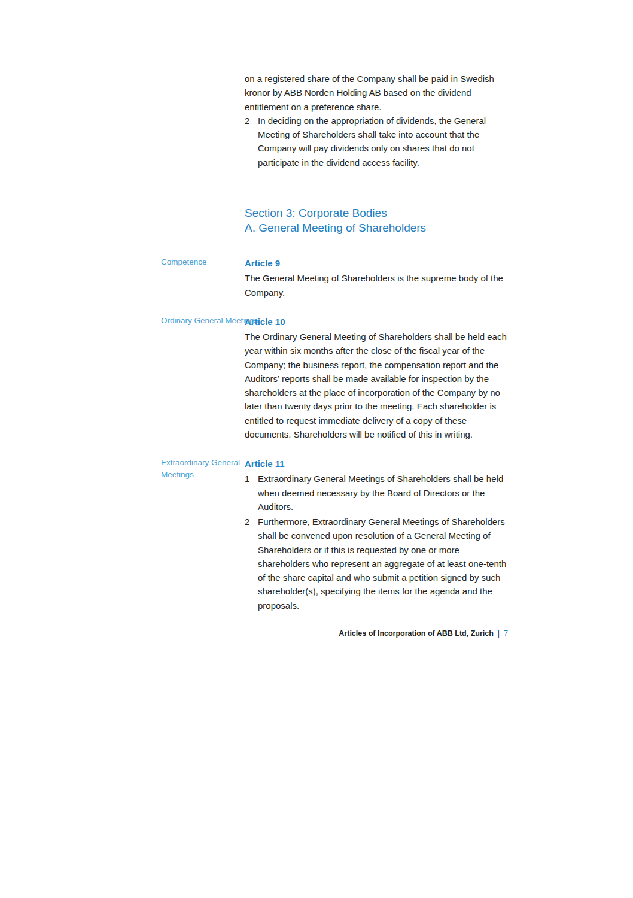on a registered share of the Company shall be paid in Swedish kronor by ABB Norden Holding AB based on the dividend entitlement on a preference share.
2 In deciding on the appropriation of dividends, the General Meeting of Shareholders shall take into account that the Company will pay dividends only on shares that do not participate in the dividend access facility.
Section 3: Corporate Bodies
A. General Meeting of Shareholders
Competence
Article 9
The General Meeting of Shareholders is the supreme body of the Company.
Ordinary General Meetings
Article 10
The Ordinary General Meeting of Shareholders shall be held each year within six months after the close of the fiscal year of the Company; the business report, the compensation report and the Auditors’ reports shall be made available for inspection by the shareholders at the place of incorporation of the Company by no later than twenty days prior to the meeting. Each shareholder is entitled to request immediate delivery of a copy of these documents. Shareholders will be notified of this in writing.
Extraordinary General Meetings
Article 11
1 Extraordinary General Meetings of Shareholders shall be held when deemed necessary by the Board of Directors or the Auditors.
2 Furthermore, Extraordinary General Meetings of Shareholders shall be convened upon resolution of a General Meeting of Shareholders or if this is requested by one or more shareholders who represent an aggregate of at least one-tenth of the share capital and who submit a petition signed by such shareholder(s), specifying the items for the agenda and the proposals.
Articles of Incorporation of ABB Ltd, Zurich | 7